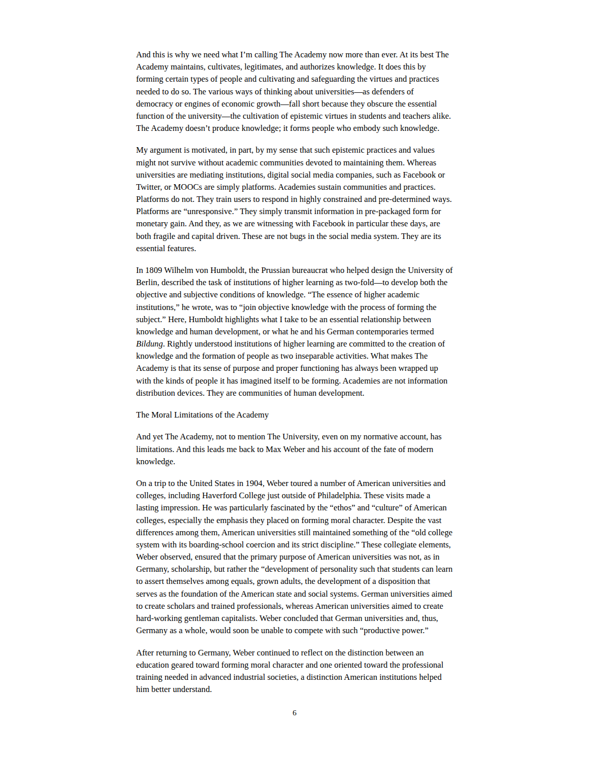And this is why we need what I’m calling The Academy now more than ever. At its best The Academy maintains, cultivates, legitimates, and authorizes knowledge. It does this by forming certain types of people and cultivating and safeguarding the virtues and practices needed to do so. The various ways of thinking about universities—as defenders of democracy or engines of economic growth—fall short because they obscure the essential function of the university—the cultivation of epistemic virtues in students and teachers alike. The Academy doesn’t produce knowledge; it forms people who embody such knowledge.
My argument is motivated, in part, by my sense that such epistemic practices and values might not survive without academic communities devoted to maintaining them. Whereas universities are mediating institutions, digital social media companies, such as Facebook or Twitter, or MOOCs are simply platforms. Academies sustain communities and practices. Platforms do not. They train users to respond in highly constrained and pre-determined ways. Platforms are “unresponsive.” They simply transmit information in pre-packaged form for monetary gain. And they, as we are witnessing with Facebook in particular these days, are both fragile and capital driven. These are not bugs in the social media system. They are its essential features.
In 1809 Wilhelm von Humboldt, the Prussian bureaucrat who helped design the University of Berlin, described the task of institutions of higher learning as two-fold—to develop both the objective and subjective conditions of knowledge. “The essence of higher academic institutions,” he wrote, was to “join objective knowledge with the process of forming the subject.” Here, Humboldt highlights what I take to be an essential relationship between knowledge and human development, or what he and his German contemporaries termed Bildung. Rightly understood institutions of higher learning are committed to the creation of knowledge and the formation of people as two inseparable activities. What makes The Academy is that its sense of purpose and proper functioning has always been wrapped up with the kinds of people it has imagined itself to be forming. Academies are not information distribution devices. They are communities of human development.
The Moral Limitations of the Academy
And yet The Academy, not to mention The University, even on my normative account, has limitations. And this leads me back to Max Weber and his account of the fate of modern knowledge.
On a trip to the United States in 1904, Weber toured a number of American universities and colleges, including Haverford College just outside of Philadelphia. These visits made a lasting impression. He was particularly fascinated by the “ethos” and “culture” of American colleges, especially the emphasis they placed on forming moral character. Despite the vast differences among them, American universities still maintained something of the “old college system with its boarding-school coercion and its strict discipline.” These collegiate elements, Weber observed, ensured that the primary purpose of American universities was not, as in Germany, scholarship, but rather the “development of personality such that students can learn to assert themselves among equals, grown adults, the development of a disposition that serves as the foundation of the American state and social systems. German universities aimed to create scholars and trained professionals, whereas American universities aimed to create hard-working gentleman capitalists. Weber concluded that German universities and, thus, Germany as a whole, would soon be unable to compete with such “productive power.”
After returning to Germany, Weber continued to reflect on the distinction between an education geared toward forming moral character and one oriented toward the professional training needed in advanced industrial societies, a distinction American institutions helped him better understand.
6